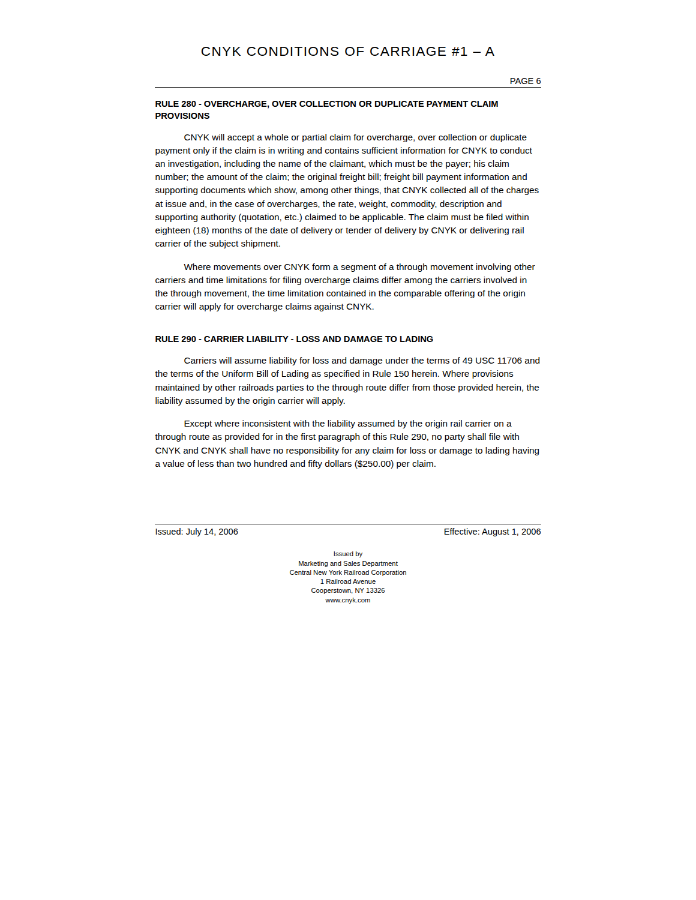CNYK CONDITIONS OF CARRIAGE #1 – A
PAGE 6
RULE 280 - OVERCHARGE, OVER COLLECTION OR DUPLICATE PAYMENT CLAIM PROVISIONS
CNYK will accept a whole or partial claim for overcharge, over collection or duplicate payment only if the claim is in writing and contains sufficient information for CNYK to conduct an investigation, including the name of the claimant, which must be the payer; his claim number; the amount of the claim; the original freight bill; freight bill payment information and supporting documents which show, among other things, that CNYK collected all of the charges at issue and, in the case of overcharges, the rate, weight, commodity, description and supporting authority (quotation, etc.) claimed to be applicable. The claim must be filed within eighteen (18) months of the date of delivery or tender of delivery by CNYK or delivering rail carrier of the subject shipment.
Where movements over CNYK form a segment of a through movement involving other carriers and time limitations for filing overcharge claims differ among the carriers involved in the through movement, the time limitation contained in the comparable offering of the origin carrier will apply for overcharge claims against CNYK.
RULE 290 - CARRIER LIABILITY - LOSS AND DAMAGE TO LADING
Carriers will assume liability for loss and damage under the terms of 49 USC 11706 and the terms of the Uniform Bill of Lading as specified in Rule 150 herein. Where provisions maintained by other railroads parties to the through route differ from those provided herein, the liability assumed by the origin carrier will apply.
Except where inconsistent with the liability assumed by the origin rail carrier on a through route as provided for in the first paragraph of this Rule 290, no party shall file with CNYK and CNYK shall have no responsibility for any claim for loss or damage to lading having a value of less than two hundred and fifty dollars ($250.00) per claim.
Issued: July 14, 2006 Effective: August 1, 2006
Issued by
Marketing and Sales Department
Central New York Railroad Corporation
1 Railroad Avenue
Cooperstown, NY 13326
www.cnyk.com